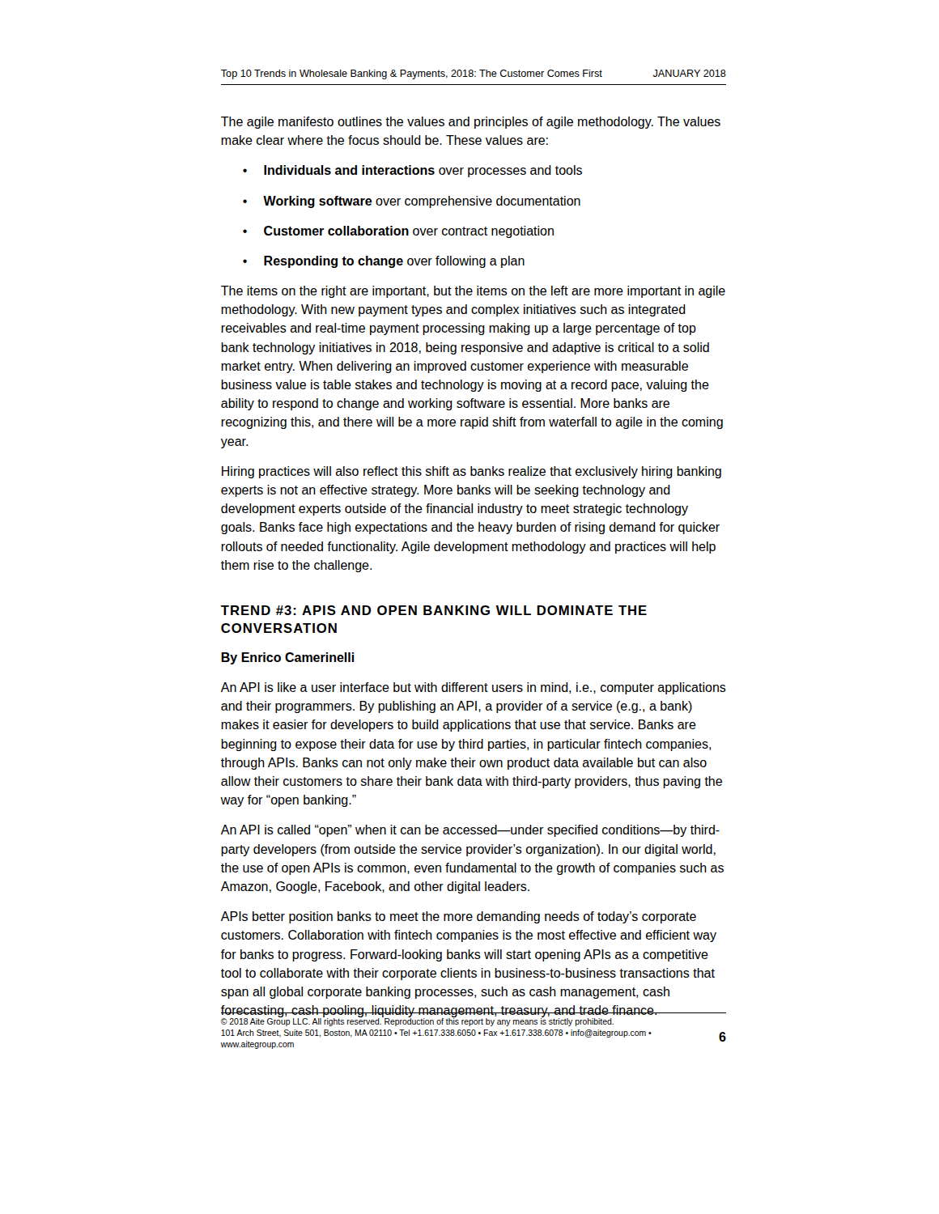Top 10 Trends in Wholesale Banking & Payments, 2018: The Customer Comes First JANUARY 2018
The agile manifesto outlines the values and principles of agile methodology. The values make clear where the focus should be. These values are:
Individuals and interactions over processes and tools
Working software over comprehensive documentation
Customer collaboration over contract negotiation
Responding to change over following a plan
The items on the right are important, but the items on the left are more important in agile methodology. With new payment types and complex initiatives such as integrated receivables and real-time payment processing making up a large percentage of top bank technology initiatives in 2018, being responsive and adaptive is critical to a solid market entry. When delivering an improved customer experience with measurable business value is table stakes and technology is moving at a record pace, valuing the ability to respond to change and working software is essential. More banks are recognizing this, and there will be a more rapid shift from waterfall to agile in the coming year.
Hiring practices will also reflect this shift as banks realize that exclusively hiring banking experts is not an effective strategy. More banks will be seeking technology and development experts outside of the financial industry to meet strategic technology goals. Banks face high expectations and the heavy burden of rising demand for quicker rollouts of needed functionality. Agile development methodology and practices will help them rise to the challenge.
Trend #3: APIs and Open Banking Will Dominate the Conversation
By Enrico Camerinelli
An API is like a user interface but with different users in mind, i.e., computer applications and their programmers. By publishing an API, a provider of a service (e.g., a bank) makes it easier for developers to build applications that use that service. Banks are beginning to expose their data for use by third parties, in particular fintech companies, through APIs. Banks can not only make their own product data available but can also allow their customers to share their bank data with third-party providers, thus paving the way for “open banking.”
An API is called “open” when it can be accessed—under specified conditions—by third-party developers (from outside the service provider’s organization). In our digital world, the use of open APIs is common, even fundamental to the growth of companies such as Amazon, Google, Facebook, and other digital leaders.
APIs better position banks to meet the more demanding needs of today’s corporate customers. Collaboration with fintech companies is the most effective and efficient way for banks to progress. Forward-looking banks will start opening APIs as a competitive tool to collaborate with their corporate clients in business-to-business transactions that span all global corporate banking processes, such as cash management, cash forecasting, cash pooling, liquidity management, treasury, and trade finance.
© 2018 Aite Group LLC. All rights reserved. Reproduction of this report by any means is strictly prohibited.
101 Arch Street, Suite 501, Boston, MA 02110 • Tel +1.617.338.6050 • Fax +1.617.338.6078 • info@aitegroup.com • www.aitegroup.com
6